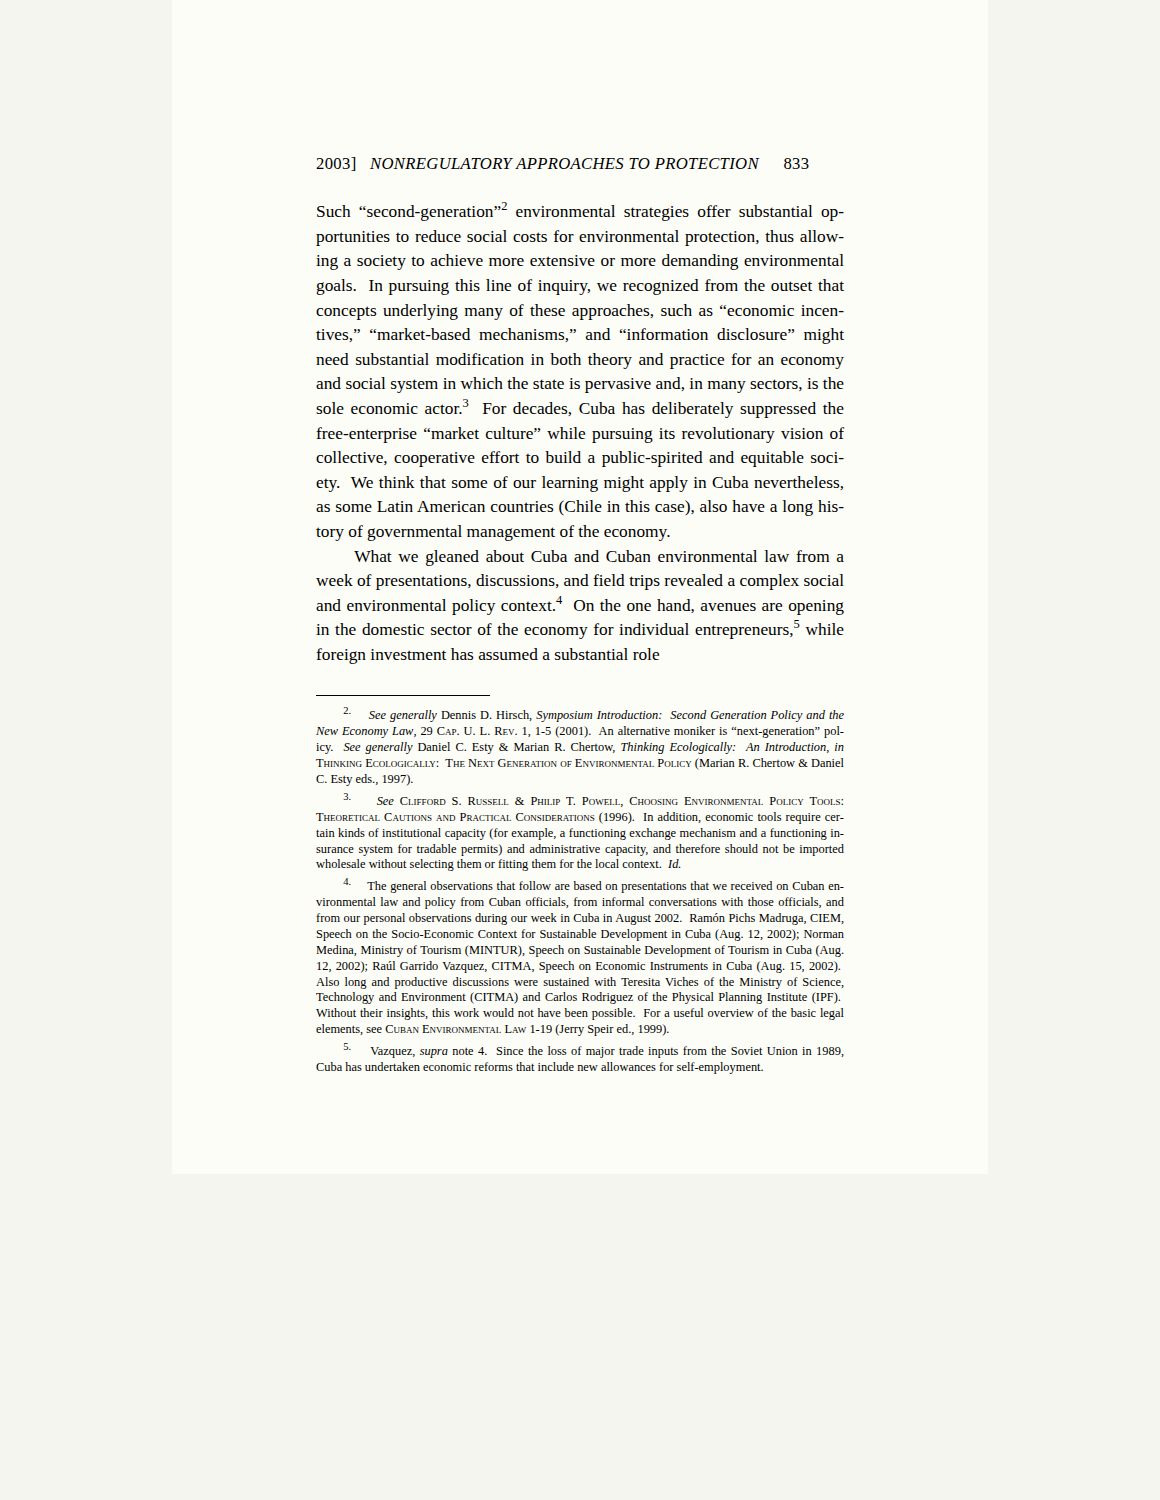2003] NONREGULATORY APPROACHES TO PROTECTION 833
Such “second-generation”2 environmental strategies offer substantial opportunities to reduce social costs for environmental protection, thus allowing a society to achieve more extensive or more demanding environmental goals. In pursuing this line of inquiry, we recognized from the outset that concepts underlying many of these approaches, such as “economic incentives,” “market-based mechanisms,” and “information disclosure” might need substantial modification in both theory and practice for an economy and social system in which the state is pervasive and, in many sectors, is the sole economic actor.3 For decades, Cuba has deliberately suppressed the free-enterprise “market culture” while pursuing its revolutionary vision of collective, cooperative effort to build a public-spirited and equitable society. We think that some of our learning might apply in Cuba nevertheless, as some Latin American countries (Chile in this case), also have a long history of governmental management of the economy.
What we gleaned about Cuba and Cuban environmental law from a week of presentations, discussions, and field trips revealed a complex social and environmental policy context.4 On the one hand, avenues are opening in the domestic sector of the economy for individual entrepreneurs,5 while foreign investment has assumed a substantial role
2. See generally Dennis D. Hirsch, Symposium Introduction: Second Generation Policy and the New Economy Law, 29 Cap. U. L. Rev. 1, 1-5 (2001). An alternative moniker is “next-generation” policy. See generally Daniel C. Esty & Marian R. Chertow, Thinking Ecologically: An Introduction, in Thinking Ecologically: The Next Generation of Environmental Policy (Marian R. Chertow & Daniel C. Esty eds., 1997).
3. See Clifford S. Russell & Philip T. Powell, Choosing Environmental Policy Tools: Theoretical Cautions and Practical Considerations (1996). In addition, economic tools require certain kinds of institutional capacity (for example, a functioning exchange mechanism and a functioning insurance system for tradable permits) and administrative capacity, and therefore should not be imported wholesale without selecting them or fitting them for the local context. Id.
4. The general observations that follow are based on presentations that we received on Cuban environmental law and policy from Cuban officials, from informal conversations with those officials, and from our personal observations during our week in Cuba in August 2002. Ramón Pichs Madruga, CIEM, Speech on the Socio-Economic Context for Sustainable Development in Cuba (Aug. 12, 2002); Norman Medina, Ministry of Tourism (MINTUR), Speech on Sustainable Development of Tourism in Cuba (Aug. 12, 2002); Raúl Garrido Vazquez, CITMA, Speech on Economic Instruments in Cuba (Aug. 15, 2002). Also long and productive discussions were sustained with Teresita Viches of the Ministry of Science, Technology and Environment (CITMA) and Carlos Rodriguez of the Physical Planning Institute (IPF). Without their insights, this work would not have been possible. For a useful overview of the basic legal elements, see Cuban Environmental Law 1-19 (Jerry Speir ed., 1999).
5. Vazquez, supra note 4. Since the loss of major trade inputs from the Soviet Union in 1989, Cuba has undertaken economic reforms that include new allowances for self-employment.